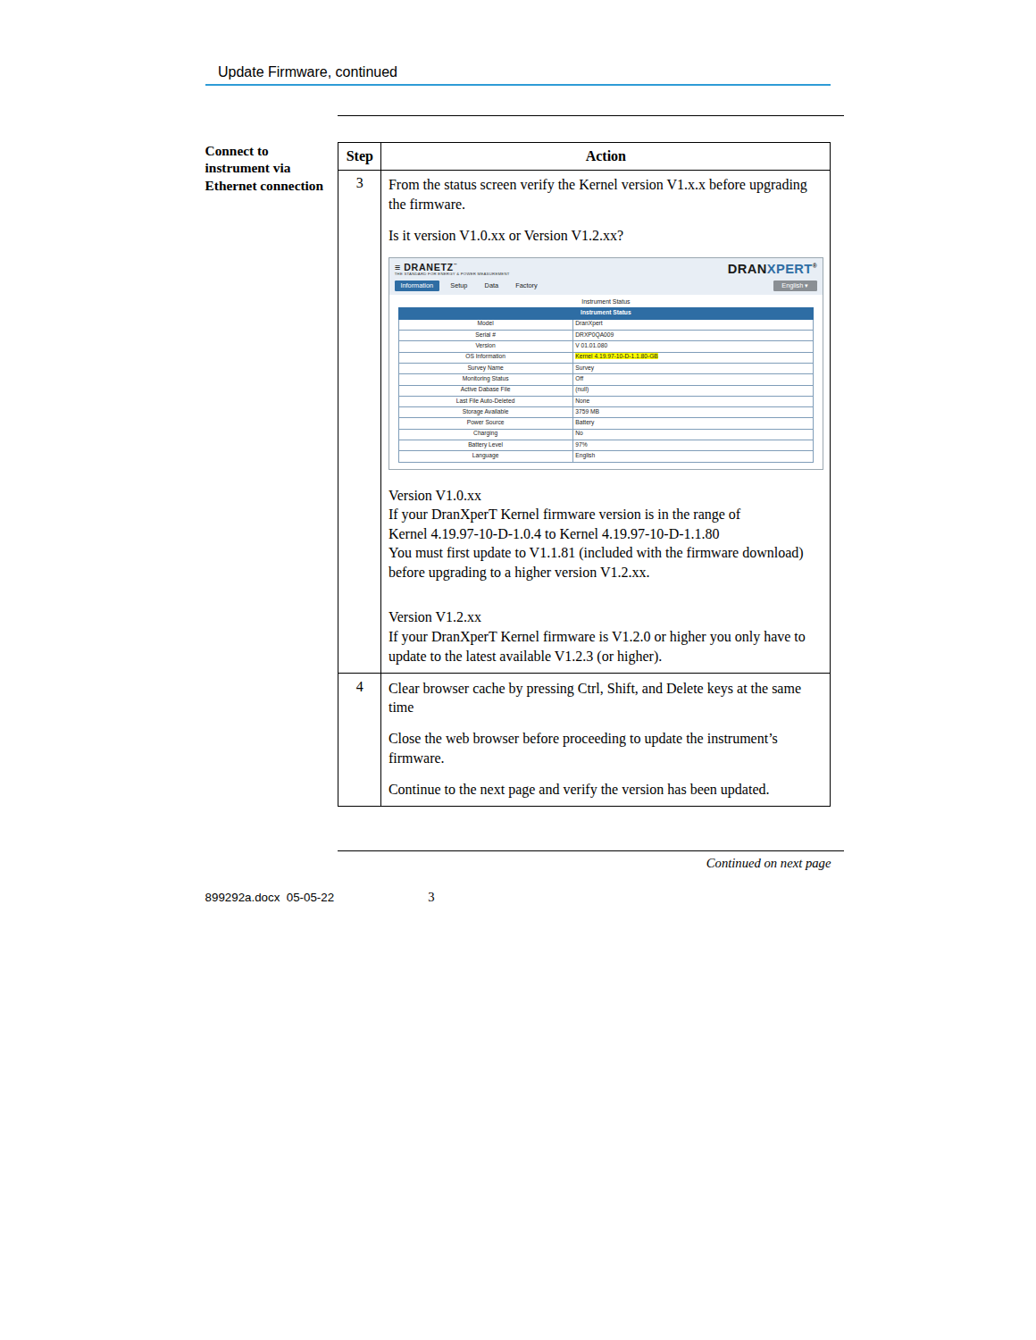Update Firmware, continued
Connect to instrument via Ethernet connection
| Step | Action |
| --- | --- |
| 3 | From the status screen verify the Kernel version V1.x.x before upgrading the firmware. Is it version V1.0.xx or Version V1.2.xx? ≡ DRANETZ ™ THE STANDARD FOR ENERGY & POWER MEASUREMENT DRAN XPERT ® Information Setup Data Factory English ▾ Instrument Status / Instrument Status / / Model / DranXpert / / Serial # / DRXP0QA009 / / Version / V 01.01.080 / / OS Information / Kernel 4.19.97-10-D-1.1.80-GB / / Survey Name / Survey / / Monitoring Status / Off / / Active Dabase File / (null) / / Last File Auto-Deleted / None / / Storage Available / 3759 MB / / Power Source / Battery / / Charging / No / / Battery Level / 97% / / Language / English / Version V1.0.xx If your DranXperT Kernel firmware version is in the range of Kernel 4.19.97-10-D-1.0.4 to Kernel 4.19.97-10-D-1.1.80 You must first update to V1.1.81 (included with the firmware download) before upgrading to a higher version V1.2.xx. Version V1.2.xx If your DranXperT Kernel firmware is V1.2.0 or higher you only have to update to the latest available V1.2.3 (or higher). |
| 4 | Clear browser cache by pressing Ctrl, Shift, and Delete keys at the same time Close the web browser before proceeding to update the instrument’s firmware. Continue to the next page and verify the version has been updated. |
Continued on next page
899292a.docx 05-05-22 3